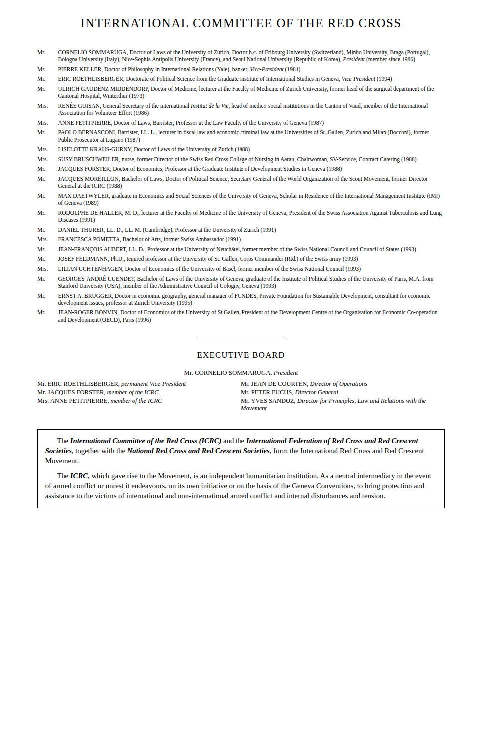INTERNATIONAL COMMITTEE OF THE RED CROSS
| Mr. | CORNELIO SOMMARUGA, Doctor of Laws of the University of Zurich, Doctor h.c. of Fribourg University (Switzerland), Minho University, Braga (Portugal), Bologna University (Italy), Nice-Sophia Antipolis University (France), and Seoul National University (Republic of Korea), President (member since 1986) |
| Mr. | PIERRE KELLER, Doctor of Philosophy in International Relations (Yale), banker, Vice-President (1984) |
| Mr. | ERIC ROETHLISBERGER, Doctorate of Political Science from the Graduate Institute of International Studies in Geneva, Vice-President (1994) |
| Mr. | ULRICH GAUDENZ MIDDENDORP, Doctor of Medicine, lecturer at the Faculty of Medicine of Zurich University, former head of the surgical department of the Cantonal Hospital, Winterthur (1973) |
| Mrs. | RENÉE GUISAN, General Secretary of the international Institut de la Vie , head of medico-social institutions in the Canton of Vaud, member of the International Association for Volunteer Effort (1986) |
| Mrs. | ANNE PETITPIERRE, Doctor of Laws, Barrister, Professor at the Law Faculty of the University of Geneva (1987) |
| Mr. | PAOLO BERNASCONI, Barrister, LL. L., lecturer in fiscal law and economic criminal law at the Universities of St. Gallen, Zurich and Milan (Bocconi), former Public Prosecutor at Lugano (1987) |
| Mrs. | LISELOTTE KRAUS-GURNY, Doctor of Laws of the University of Zurich (1988) |
| Mrs. | SUSY BRUSCHWEILER, nurse, former Director of the Swiss Red Cross College of Nursing in Aarau, Chairwoman, SV-Service, Contract Catering (1988) |
| Mr. | JACQUES FORSTER, Doctor of Economics, Professor at the Graduate Institute of Development Studies in Geneva (1988) |
| Mr. | JACQUES MOREILLON, Bachelor of Laws, Doctor of Political Science, Secretary General of the World Organization of the Scout Movement, former Director General at the ICRC (1988) |
| Mr. | MAX DAETWYLER, graduate in Economics and Social Sciences of the University of Geneva, Scholar in Residence of the International Management Institute (IMI) of Geneva (1989) |
| Mr. | RODOLPHE DE HALLER, M. D., lecturer at the Faculty of Medicine of the University of Geneva, President of the Swiss Association Against Tuberculosis and Lung Diseases (1991) |
| Mr. | DANIEL THURER, LL. D., LL. M. (Cambridge), Professor at the University of Zurich (1991) |
| Mrs. | FRANCESCA POMETTA, Bachelor of Arts, former Swiss Ambassador (1991) |
| Mr. | JEAN-FRANÇOIS AUBERT, LL. D., Professor at the University of Neuchâtel, former member of the Swiss National Council and Council of States (1993) |
| Mr. | JOSEF FELDMANN, Ph.D., tenured professor at the University of St. Gallen, Corps Commander (Rtd.) of the Swiss army (1993) |
| Mrs. | LILIAN UCHTENHAGEN, Doctor of Economics of the University of Basel, former member of the Swiss National Council (1993) |
| Mr. | GEORGES-ANDRÉ CUENDET, Bachelor of Laws of the University of Geneva, graduate of the Institute of Political Studies of the University of Paris, M.A. from Stanford University (USA), member of the Administrative Council of Cologny, Geneva (1993) |
| Mr. | ERNST A. BRUGGER, Doctor in economic geography, general manager of FUNDES, Private Foundation for Sustainable Development, consultant for economic development issues, professor at Zurich University (1995) |
| Mr. | JEAN-ROGER BONVIN, Doctor of Economics of the University of St Gallen, President of the Development Centre of the Organisation for Economic Co-operation and Development (OECD), Paris (1996) |
EXECUTIVE BOARD
Mr. CORNELIO SOMMARUGA, President
| Mr. ERIC ROETHLISBERGER, permanent Vice-President | Mr. JEAN DE COURTEN, Director of Operations |
| Mr. JACQUES FORSTER, member of the ICRC | Mr. PETER FUCHS, Director General |
| Mrs. ANNE PETITPIERRE, member of the ICRC | Mr. YVES SANDOZ, Director for Principles, Law and Relations with the Movement |
The International Committee of the Red Cross (ICRC) and the International Federation of Red Cross and Red Crescent Societies, together with the National Red Cross and Red Crescent Societies, form the International Red Cross and Red Crescent Movement.
The ICRC, which gave rise to the Movement, is an independent humanitarian institution. As a neutral intermediary in the event of armed conflict or unrest it endeavours, on its own initiative or on the basis of the Geneva Conventions, to bring protection and assistance to the victims of international and non-international armed conflict and internal disturbances and tension.